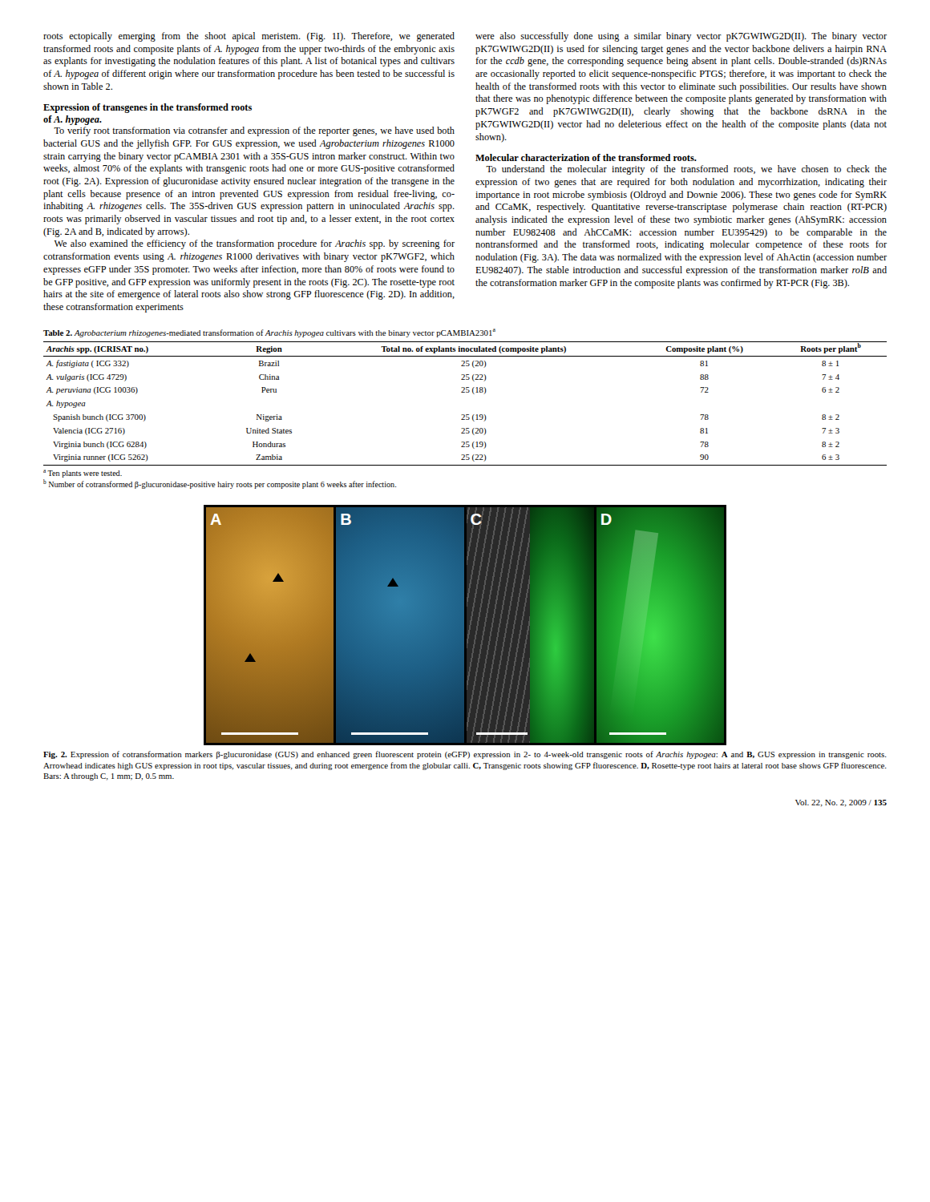roots ectopically emerging from the shoot apical meristem. (Fig. 1I). Therefore, we generated transformed roots and composite plants of A. hypogea from the upper two-thirds of the embryonic axis as explants for investigating the nodulation features of this plant. A list of botanical types and cultivars of A. hypogea of different origin where our transformation procedure has been tested to be successful is shown in Table 2.
Expression of transgenes in the transformed roots
of A. hypogea.
To verify root transformation via cotransfer and expression of the reporter genes, we have used both bacterial GUS and the jellyfish GFP. For GUS expression, we used Agrobacterium rhizogenes R1000 strain carrying the binary vector pCAMBIA 2301 with a 35S-GUS intron marker construct. Within two weeks, almost 70% of the explants with transgenic roots had one or more GUS-positive cotransformed root (Fig. 2A). Expression of glucuronidase activity ensured nuclear integration of the transgene in the plant cells because presence of an intron prevented GUS expression from residual free-living, co-inhabiting A. rhizogenes cells. The 35S-driven GUS expression pattern in uninoculated Arachis spp. roots was primarily observed in vascular tissues and root tip and, to a lesser extent, in the root cortex (Fig. 2A and B, indicated by arrows).
We also examined the efficiency of the transformation procedure for Arachis spp. by screening for cotransformation events using A. rhizogenes R1000 derivatives with binary vector pK7WGF2, which expresses eGFP under 35S promoter. Two weeks after infection, more than 80% of roots were found to be GFP positive, and GFP expression was uniformly present in the roots (Fig. 2C). The rosette-type root hairs at the site of emergence of lateral roots also show strong GFP fluorescence (Fig. 2D). In addition, these cotransformation experiments
were also successfully done using a similar binary vector pK7GWIWG2D(II). The binary vector pK7GWIWG2D(II) is used for silencing target genes and the vector backbone delivers a hairpin RNA for the ccdb gene, the corresponding sequence being absent in plant cells. Double-stranded (ds)RNAs are occasionally reported to elicit sequence-nonspecific PTGS; therefore, it was important to check the health of the transformed roots with this vector to eliminate such possibilities. Our results have shown that there was no phenotypic difference between the composite plants generated by transformation with pK7WGF2 and pK7GWIWG2D(II), clearly showing that the backbone dsRNA in the pK7GWIWG2D(II) vector had no deleterious effect on the health of the composite plants (data not shown).
Molecular characterization of the transformed roots.
To understand the molecular integrity of the transformed roots, we have chosen to check the expression of two genes that are required for both nodulation and mycorrhization, indicating their importance in root microbe symbiosis (Oldroyd and Downie 2006). These two genes code for SymRK and CCaMK, respectively. Quantitative reverse-transcriptase polymerase chain reaction (RT-PCR) analysis indicated the expression level of these two symbiotic marker genes (AhSymRK: accession number EU982408 and AhCCaMK: accession number EU395429) to be comparable in the nontransformed and the transformed roots, indicating molecular competence of these roots for nodulation (Fig. 3A). The data was normalized with the expression level of AhActin (accession number EU982407). The stable introduction and successful expression of the transformation marker rolB and the cotransformation marker GFP in the composite plants was confirmed by RT-PCR (Fig. 3B).
Table 2. Agrobacterium rhizogenes-mediated transformation of Arachis hypogea cultivars with the binary vector pCAMBIA2301a
| Arachis spp. (ICRISAT no.) | Region | Total no. of explants inoculated (composite plants) | Composite plant (%) | Roots per plant b |
| --- | --- | --- | --- | --- |
| A. fastigiata ( ICG 332) | Brazil | 25 (20) | 81 | 8 ± 1 |
| A. vulgaris (ICG 4729) | China | 25 (22) | 88 | 7 ± 4 |
| A. peruviana (ICG 10036) | Peru | 25 (18) | 72 | 6 ± 2 |
| A. hypogea | | | | |
| Spanish bunch (ICG 3700) | Nigeria | 25 (19) | 78 | 8 ± 2 |
| Valencia (ICG 2716) | United States | 25 (20) | 81 | 7 ± 3 |
| Virginia bunch (ICG 6284) | Honduras | 25 (19) | 78 | 8 ± 2 |
| Virginia runner (ICG 5262) | Zambia | 25 (22) | 90 | 6 ± 3 |
a Ten plants were tested.
b Number of cotransformed β-glucuronidase-positive hairy roots per composite plant 6 weeks after infection.
A
B
C
D
Fig. 2. Expression of cotransformation markers β-glucuronidase (GUS) and enhanced green fluorescent protein (eGFP) expression in 2- to 4-week-old transgenic roots of Arachis hypogea: A and B, GUS expression in transgenic roots. Arrowhead indicates high GUS expression in root tips, vascular tissues, and during root emergence from the globular calli. C, Transgenic roots showing GFP fluorescence. D, Rosette-type root hairs at lateral root base shows GFP fluorescence. Bars: A through C, 1 mm; D, 0.5 mm.
Vol. 22, No. 2, 2009 / 135